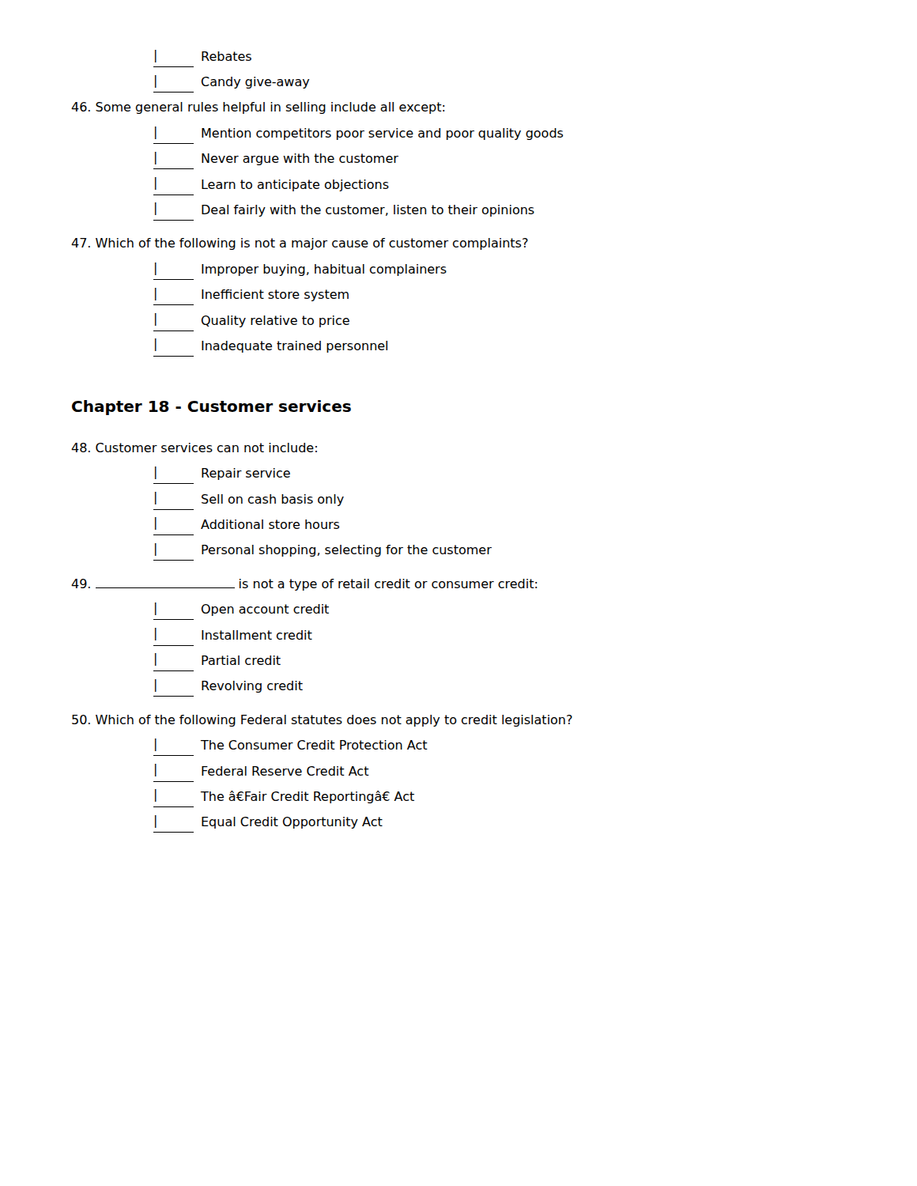Rebates
Candy give-away
46. Some general rules helpful in selling include all except:
Mention competitors poor service and poor quality goods
Never argue with the customer
Learn to anticipate objections
Deal fairly with the customer, listen to their opinions
47. Which of the following is not a major cause of customer complaints?
Improper buying, habitual complainers
Inefficient store system
Quality relative to price
Inadequate trained personnel
Chapter 18 - Customer services
48. Customer services can not include:
Repair service
Sell on cash basis only
Additional store hours
Personal shopping, selecting for the customer
49. is not a type of retail credit or consumer credit:
Open account credit
Installment credit
Partial credit
Revolving credit
50. Which of the following Federal statutes does not apply to credit legislation?
The Consumer Credit Protection Act
Federal Reserve Credit Act
The â€Fair Credit Reportingâ€ Act
Equal Credit Opportunity Act